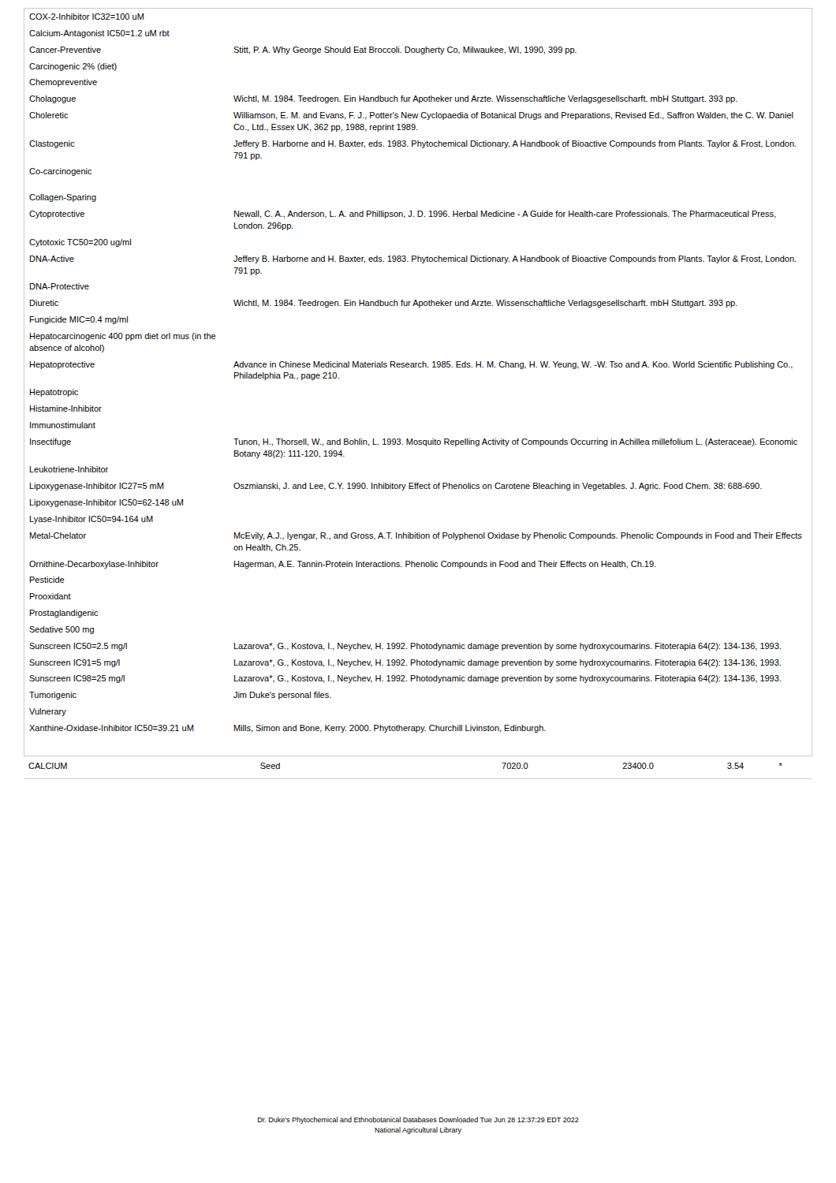| COX-2-Inhibitor IC32=100 uM | |
| Calcium-Antagonist IC50=1.2 uM rbt | |
| Cancer-Preventive | Stitt, P. A. Why George Should Eat Broccoli. Dougherty Co, Milwaukee, WI, 1990, 399 pp. |
| Carcinogenic 2% (diet) | |
| Chemopreventive | |
| Cholagogue | Wichtl, M. 1984. Teedrogen. Ein Handbuch fur Apotheker und Arzte. Wissenschaftliche Verlagsgesellscharft. mbH Stuttgart. 393 pp. |
| Choleretic | Williamson, E. M. and Evans, F. J., Potter's New Cyclopaedia of Botanical Drugs and Preparations, Revised Ed., Saffron Walden, the C. W. Daniel Co., Ltd., Essex UK, 362 pp, 1988, reprint 1989. |
| Clastogenic | Jeffery B. Harborne and H. Baxter, eds. 1983. Phytochemical Dictionary. A Handbook of Bioactive Compounds from Plants. Taylor & Frost, London. 791 pp. |
| Co-carcinogenic | |
| Collagen-Sparing | |
| Cytoprotective | Newall, C. A., Anderson, L. A. and Phillipson, J. D. 1996. Herbal Medicine - A Guide for Health-care Professionals. The Pharmaceutical Press, London. 296pp. |
| Cytotoxic TC50=200 ug/ml | |
| DNA-Active | Jeffery B. Harborne and H. Baxter, eds. 1983. Phytochemical Dictionary. A Handbook of Bioactive Compounds from Plants. Taylor & Frost, London. 791 pp. |
| DNA-Protective | |
| Diuretic | Wichtl, M. 1984. Teedrogen. Ein Handbuch fur Apotheker und Arzte. Wissenschaftliche Verlagsgesellscharft. mbH Stuttgart. 393 pp. |
| Fungicide MIC=0.4 mg/ml | |
| Hepatocarcinogenic 400 ppm diet orl mus (in the absence of alcohol) | |
| Hepatoprotective | Advance in Chinese Medicinal Materials Research. 1985. Eds. H. M. Chang, H. W. Yeung, W. -W. Tso and A. Koo. World Scientific Publishing Co., Philadelphia Pa., page 210. |
| Hepatotropic | |
| Histamine-Inhibitor | |
| Immunostimulant | |
| Insectifuge | Tunon, H., Thorsell, W., and Bohlin, L. 1993. Mosquito Repelling Activity of Compounds Occurring in Achillea millefolium L. (Asteraceae). Economic Botany 48(2): 111-120, 1994. |
| Leukotriene-Inhibitor | |
| Lipoxygenase-Inhibitor IC27=5 mM | Oszmianski, J. and Lee, C.Y. 1990. Inhibitory Effect of Phenolics on Carotene Bleaching in Vegetables. J. Agric. Food Chem. 38: 688-690. |
| Lipoxygenase-Inhibitor IC50=62-148 uM | |
| Lyase-Inhibitor IC50=94-164 uM | |
| Metal-Chelator | McEvily, A.J., Iyengar, R., and Gross, A.T. Inhibition of Polyphenol Oxidase by Phenolic Compounds. Phenolic Compounds in Food and Their Effects on Health, Ch.25. |
| Ornithine-Decarboxylase-Inhibitor | Hagerman, A.E. Tannin-Protein Interactions. Phenolic Compounds in Food and Their Effects on Health, Ch.19. |
| Pesticide | |
| Prooxidant | |
| Prostaglandigenic | |
| Sedative 500 mg | |
| Sunscreen IC50=2.5 mg/l | Lazarova*, G., Kostova, I., Neychev, H. 1992. Photodynamic damage prevention by some hydroxycoumarins. Fitoterapia 64(2): 134-136, 1993. |
| Sunscreen IC91=5 mg/l | Lazarova*, G., Kostova, I., Neychev, H. 1992. Photodynamic damage prevention by some hydroxycoumarins. Fitoterapia 64(2): 134-136, 1993. |
| Sunscreen IC98=25 mg/l | Lazarova*, G., Kostova, I., Neychev, H. 1992. Photodynamic damage prevention by some hydroxycoumarins. Fitoterapia 64(2): 134-136, 1993. |
| Tumorigenic | Jim Duke's personal files. |
| Vulnerary | |
| Xanthine-Oxidase-Inhibitor IC50=39.21 uM | Mills, Simon and Bone, Kerry. 2000. Phytotherapy. Churchill Livinston, Edinburgh. |
| CALCIUM | Seed | 7020.0 | 23400.0 | 3.54 | * |
Dr. Duke's Phytochemical and Ethnobotanical Databases Downloaded Tue Jun 28 12:37:29 EDT 2022
National Agricultural Library